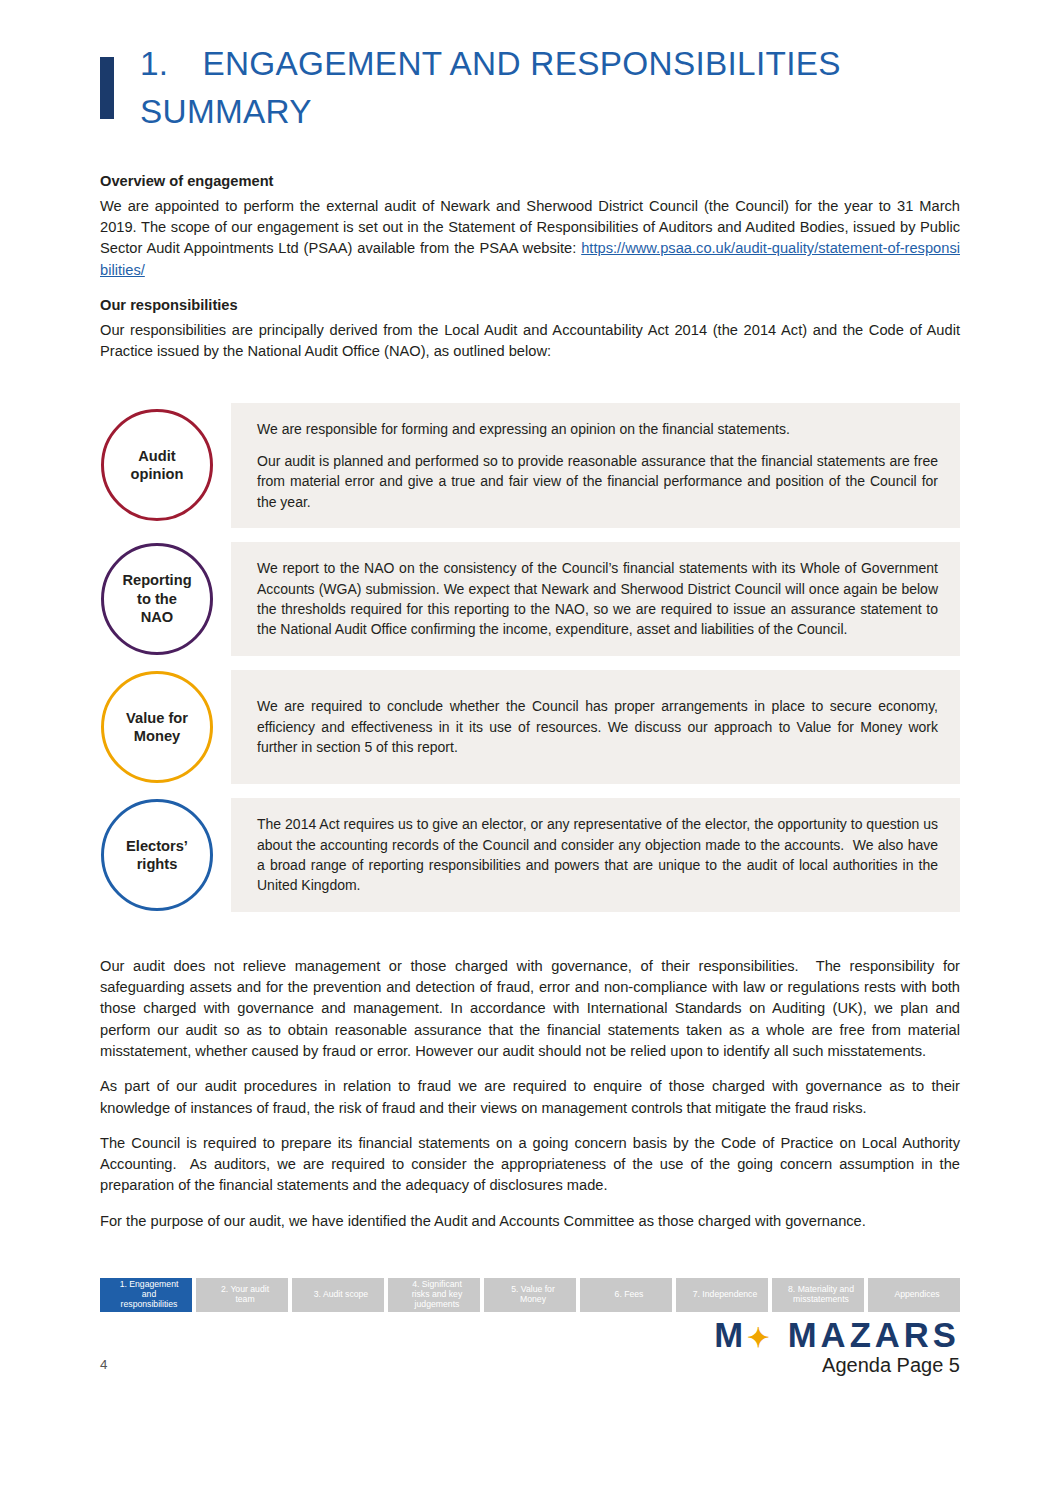1. ENGAGEMENT AND RESPONSIBILITIES SUMMARY
Overview of engagement
We are appointed to perform the external audit of Newark and Sherwood District Council (the Council) for the year to 31 March 2019. The scope of our engagement is set out in the Statement of Responsibilities of Auditors and Audited Bodies, issued by Public Sector Audit Appointments Ltd (PSAA) available from the PSAA website: https://www.psaa.co.uk/audit-quality/statement-of-responsibilities/
Our responsibilities
Our responsibilities are principally derived from the Local Audit and Accountability Act 2014 (the 2014 Act) and the Code of Audit Practice issued by the National Audit Office (NAO), as outlined below:
| Audit opinion | We are responsible for forming and expressing an opinion on the financial statements. Our audit is planned and performed so to provide reasonable assurance that the financial statements are free from material error and give a true and fair view of the financial performance and position of the Council for the year. |
| Reporting to the NAO | We report to the NAO on the consistency of the Council’s financial statements with its Whole of Government Accounts (WGA) submission. We expect that Newark and Sherwood District Council will once again be below the thresholds required for this reporting to the NAO, so we are required to issue an assurance statement to the National Audit Office confirming the income, expenditure, asset and liabilities of the Council. |
| Value for Money | We are required to conclude whether the Council has proper arrangements in place to secure economy, efficiency and effectiveness in it its use of resources. We discuss our approach to Value for Money work further in section 5 of this report. |
| Electors’ rights | The 2014 Act requires us to give an elector, or any representative of the elector, the opportunity to question us about the accounting records of the Council and consider any objection made to the accounts. We also have a broad range of reporting responsibilities and powers that are unique to the audit of local authorities in the United Kingdom. |
Our audit does not relieve management or those charged with governance, of their responsibilities. The responsibility for safeguarding assets and for the prevention and detection of fraud, error and non-compliance with law or regulations rests with both those charged with governance and management. In accordance with International Standards on Auditing (UK), we plan and perform our audit so as to obtain reasonable assurance that the financial statements taken as a whole are free from material misstatement, whether caused by fraud or error. However our audit should not be relied upon to identify all such misstatements.
As part of our audit procedures in relation to fraud we are required to enquire of those charged with governance as to their knowledge of instances of fraud, the risk of fraud and their views on management controls that mitigate the fraud risks.
The Council is required to prepare its financial statements on a going concern basis by the Code of Practice on Local Authority Accounting. As auditors, we are required to consider the appropriateness of the use of the going concern assumption in the preparation of the financial statements and the adequacy of disclosures made.
For the purpose of our audit, we have identified the Audit and Accounts Committee as those charged with governance.
1. Engagement and responsibilities
2. Your audit team
3. Audit scope
4. Significant risks and key judgements
5. Value for Money
6. Fees
7. Independence
8. Materiality and misstatements
Appendices
4
M✦ MAZARS
Agenda Page 5